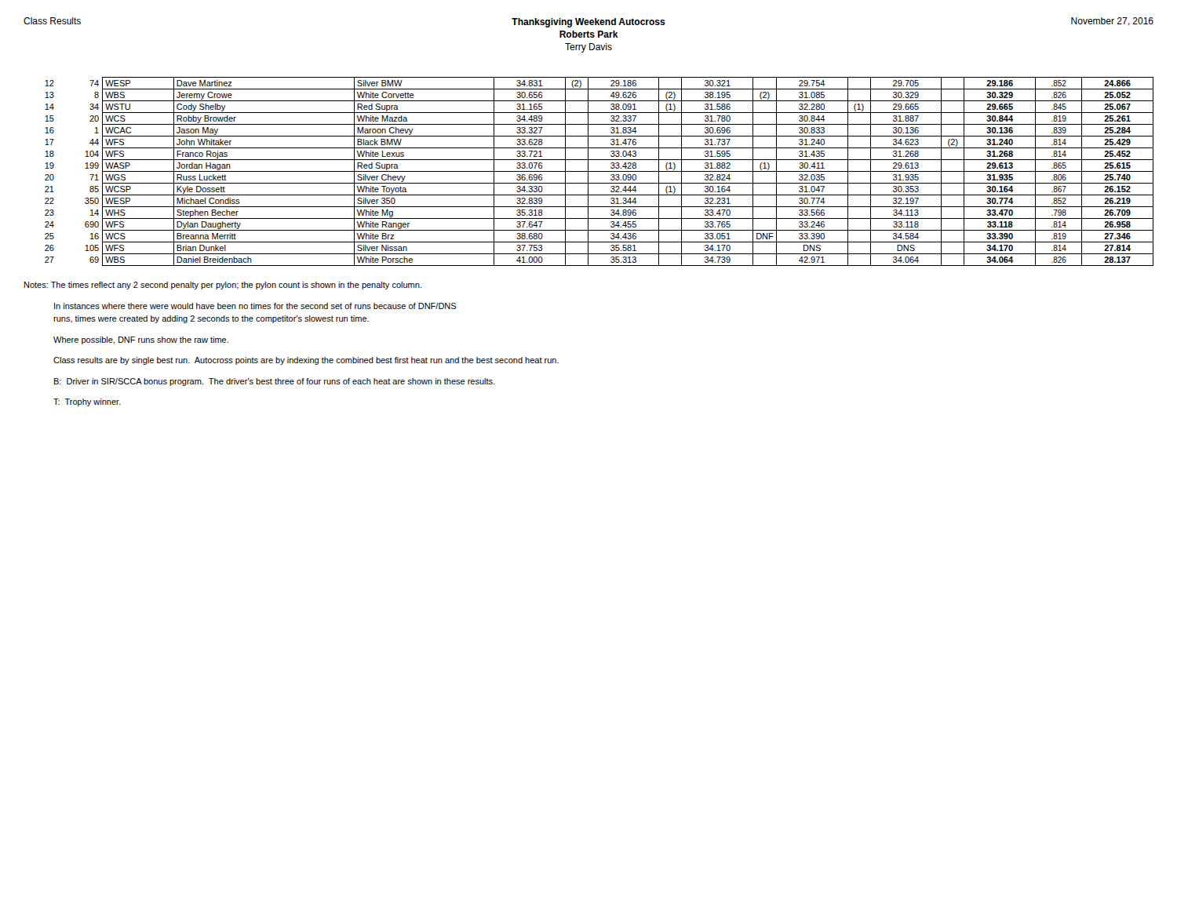Class Results
November 27, 2016
Thanksgiving Weekend Autocross
Roberts Park
Terry Davis
| 12 | 74 | WESP | Dave Martinez | Silver BMW | 34.831 | (2) | 29.186 | | 30.321 | | 29.754 | | 29.705 | | 29.186 | .852 | 24.866 |
| 13 | 8 | WBS | Jeremy Crowe | White Corvette | 30.656 | | 49.626 | (2) | 38.195 | (2) | 31.085 | | 30.329 | | 30.329 | .826 | 25.052 |
| 14 | 34 | WSTU | Cody Shelby | Red Supra | 31.165 | | 38.091 | (1) | 31.586 | | 32.280 | (1) | 29.665 | | 29.665 | .845 | 25.067 |
| 15 | 20 | WCS | Robby Browder | White Mazda | 34.489 | | 32.337 | | 31.780 | | 30.844 | | 31.887 | | 30.844 | .819 | 25.261 |
| 16 | 1 | WCAC | Jason May | Maroon Chevy | 33.327 | | 31.834 | | 30.696 | | 30.833 | | 30.136 | | 30.136 | .839 | 25.284 |
| 17 | 44 | WFS | John Whitaker | Black BMW | 33.628 | | 31.476 | | 31.737 | | 31.240 | | 34.623 | (2) | 31.240 | .814 | 25.429 |
| 18 | 104 | WFS | Franco Rojas | White Lexus | 33.721 | | 33.043 | | 31.595 | | 31.435 | | 31.268 | | 31.268 | .814 | 25.452 |
| 19 | 199 | WASP | Jordan Hagan | Red Supra | 33.076 | | 33.428 | (1) | 31.882 | (1) | 30.411 | | 29.613 | | 29.613 | .865 | 25.615 |
| 20 | 71 | WGS | Russ Luckett | Silver Chevy | 36.696 | | 33.090 | | 32.824 | | 32.035 | | 31.935 | | 31.935 | .806 | 25.740 |
| 21 | 85 | WCSP | Kyle Dossett | White Toyota | 34.330 | | 32.444 | (1) | 30.164 | | 31.047 | | 30.353 | | 30.164 | .867 | 26.152 |
| 22 | 350 | WESP | Michael Condiss | Silver 350 | 32.839 | | 31.344 | | 32.231 | | 30.774 | | 32.197 | | 30.774 | .852 | 26.219 |
| 23 | 14 | WHS | Stephen Becher | White Mg | 35.318 | | 34.896 | | 33.470 | | 33.566 | | 34.113 | | 33.470 | .798 | 26.709 |
| 24 | 690 | WFS | Dylan Daugherty | White Ranger | 37.647 | | 34.455 | | 33.765 | | 33.246 | | 33.118 | | 33.118 | .814 | 26.958 |
| 25 | 16 | WCS | Breanna Merritt | White Brz | 38.680 | | 34.436 | | 33.051 | DNF | 33.390 | | 34.584 | | 33.390 | .819 | 27.346 |
| 26 | 105 | WFS | Brian Dunkel | Silver Nissan | 37.753 | | 35.581 | | 34.170 | | DNS | | DNS | | 34.170 | .814 | 27.814 |
| 27 | 69 | WBS | Daniel Breidenbach | White Porsche | 41.000 | | 35.313 | | 34.739 | | 42.971 | | 34.064 | | 34.064 | .826 | 28.137 |
Notes: The times reflect any 2 second penalty per pylon; the pylon count is shown in the penalty column.
In instances where there were would have been no times for the second set of runs because of DNF/DNS
runs, times were created by adding 2 seconds to the competitor's slowest run time.
Where possible, DNF runs show the raw time.
Class results are by single best run. Autocross points are by indexing the combined best first heat run and the best second heat run.
B: Driver in SIR/SCCA bonus program. The driver's best three of four runs of each heat are shown in these results.
T: Trophy winner.